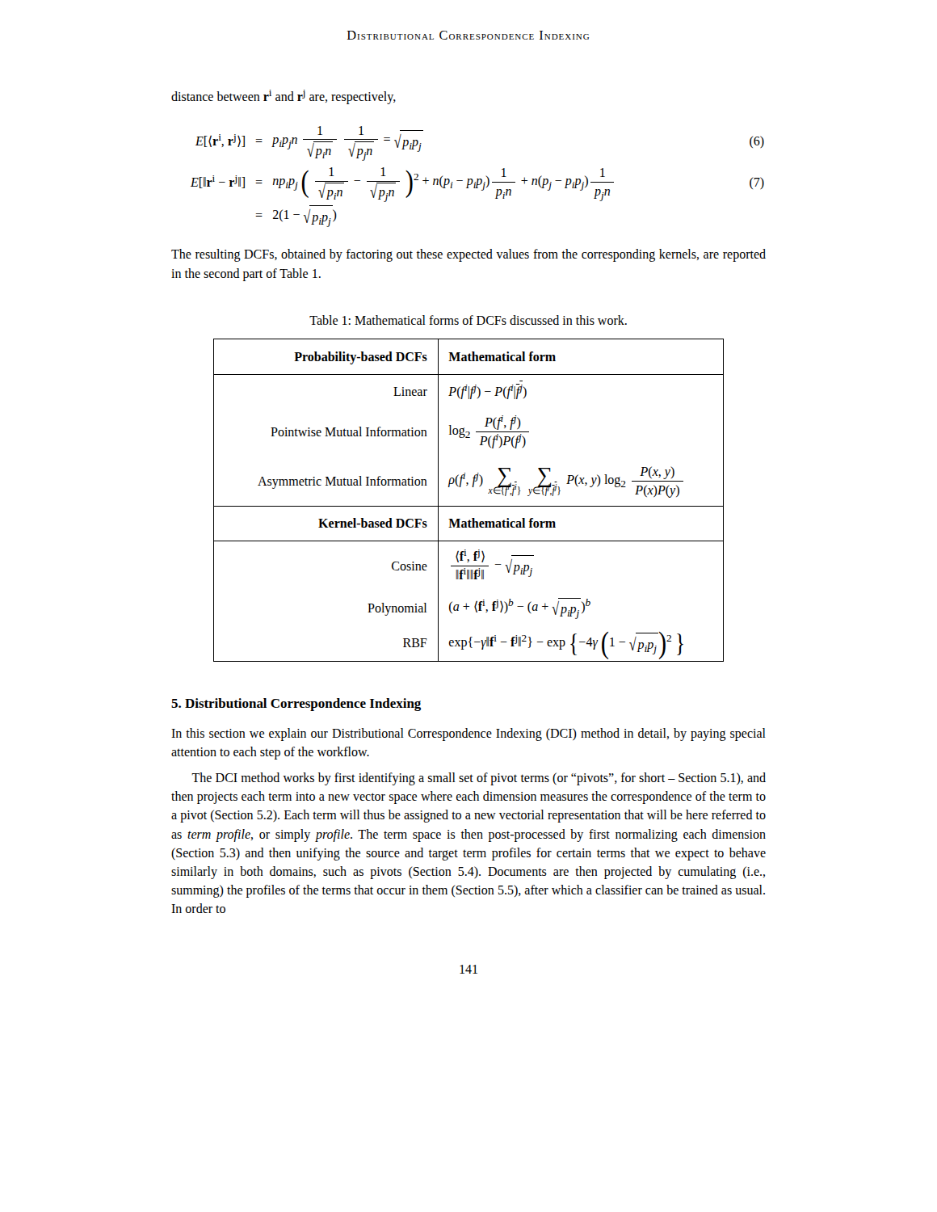Distributional Correspondence Indexing
distance between ri and rj are, respectively,
| E [⟨ r i , r j ⟩] | = | p i p j n 1 √ p i n 1 √ p j n = √ p i p j | (6) |
| E [‖ r i − r j ‖] | = | np i p j ( 1 √ p i n − 1 √ p j n ) 2 + n ( p i − p i p j ) 1 p i n + n ( p j − p i p j ) 1 p j n | (7) |
| | = | 2(1 − √ p i p j ) | |
The resulting DCFs, obtained by factoring out these expected values from the corresponding kernels, are reported in the second part of Table 1.
Table 1: Mathematical forms of DCFs discussed in this work.
| Probability-based DCFs | Mathematical form |
| Linear | P ( f i / f j ) − P ( f i / f j ) |
| Pointwise Mutual Information | log 2 P ( f i , f j ) P ( f i ) P ( f j ) |
| Asymmetric Mutual Information | ρ ( f i , f j ) ∑ x ∈{ f i , f i } ∑ y ∈{ f j , f j } P ( x , y ) log 2 P ( x , y ) P ( x ) P ( y ) |
| Kernel-based DCFs | Mathematical form |
| Cosine | ⟨ f i , f j ⟩ ‖ f i ‖‖ f j ‖ − √ p i p j |
| Polynomial | ( a + ⟨ f i , f j ⟩) b − ( a + √ p i p j ) b |
| RBF | exp{− γ ‖ f i − f j ‖ 2 } − exp { −4 γ ( 1 − √ p i p j ) 2 } |
5. Distributional Correspondence Indexing
In this section we explain our Distributional Correspondence Indexing (DCI) method in detail, by paying special attention to each step of the workflow.
The DCI method works by first identifying a small set of pivot terms (or “pivots”, for short – Section 5.1), and then projects each term into a new vector space where each dimension measures the correspondence of the term to a pivot (Section 5.2). Each term will thus be assigned to a new vectorial representation that will be here referred to as term profile, or simply profile. The term space is then post-processed by first normalizing each dimension (Section 5.3) and then unifying the source and target term profiles for certain terms that we expect to behave similarly in both domains, such as pivots (Section 5.4). Documents are then projected by cumulating (i.e., summing) the profiles of the terms that occur in them (Section 5.5), after which a classifier can be trained as usual. In order to
141